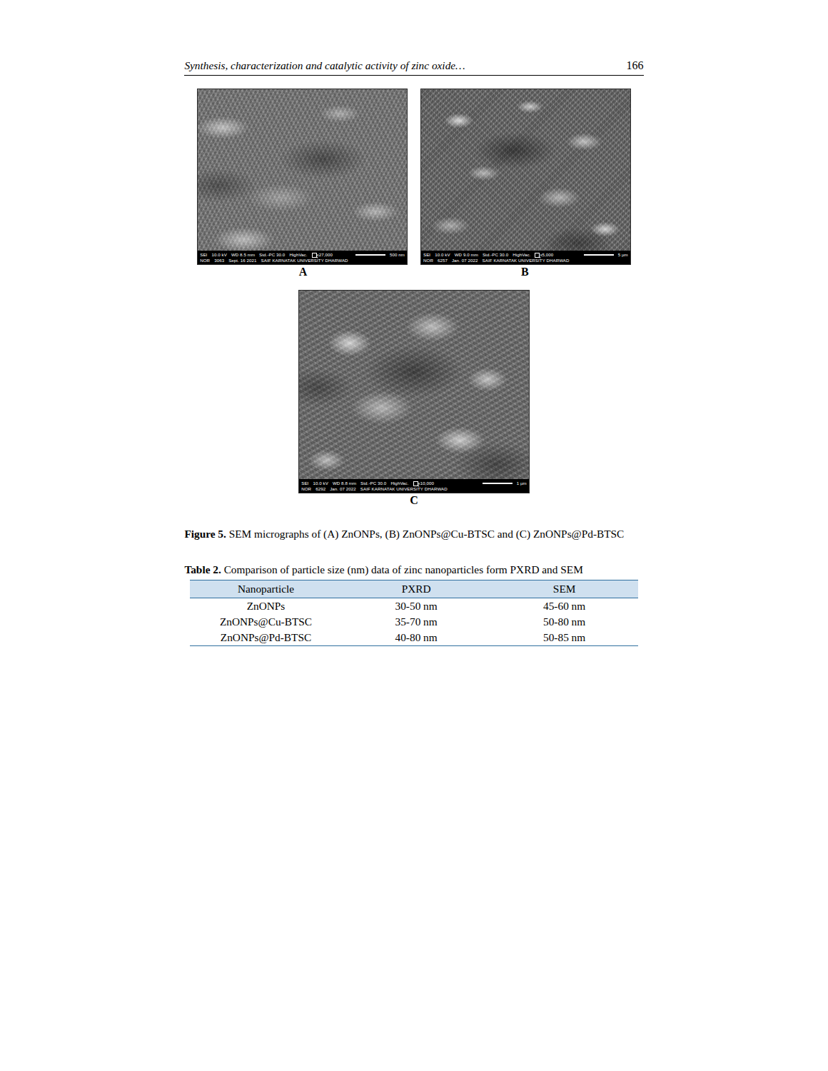Synthesis, characterization and catalytic activity of zinc oxide…
166
SEI 10.0 kV WD 8.5 mm Std.-PC 30.0 HighVac. x27,000 500 nm
NOR 3063 Sept. 16 2021 SAIF KARNATAK UNIVERSITY DHARWAD
SEI 10.0 kV WD 9.0 mm Std.-PC 30.0 HighVac. x5,000 5 µm
NOR 6257 Jan. 07 2022 SAIF KARNATAK UNIVERSITY DHARWAD
A
B
SEI 10.0 kV WD 8.8 mm Std.-PC 30.0 HighVac. x10,000 1 µm
NOR 6292 Jan. 07 2022 SAIF KARNATAK UNIVERSITY DHARWAD
C
Figure 5. SEM micrographs of (A) ZnONPs, (B) ZnONPs@Cu-BTSC and (C) ZnONPs@Pd-BTSC
Table 2. Comparison of particle size (nm) data of zinc nanoparticles form PXRD and SEM
| Nanoparticle | PXRD | SEM |
| --- | --- | --- |
| ZnONPs | 30-50 nm | 45-60 nm |
| ZnONPs@Cu-BTSC | 35-70 nm | 50-80 nm |
| ZnONPs@Pd-BTSC | 40-80 nm | 50-85 nm |